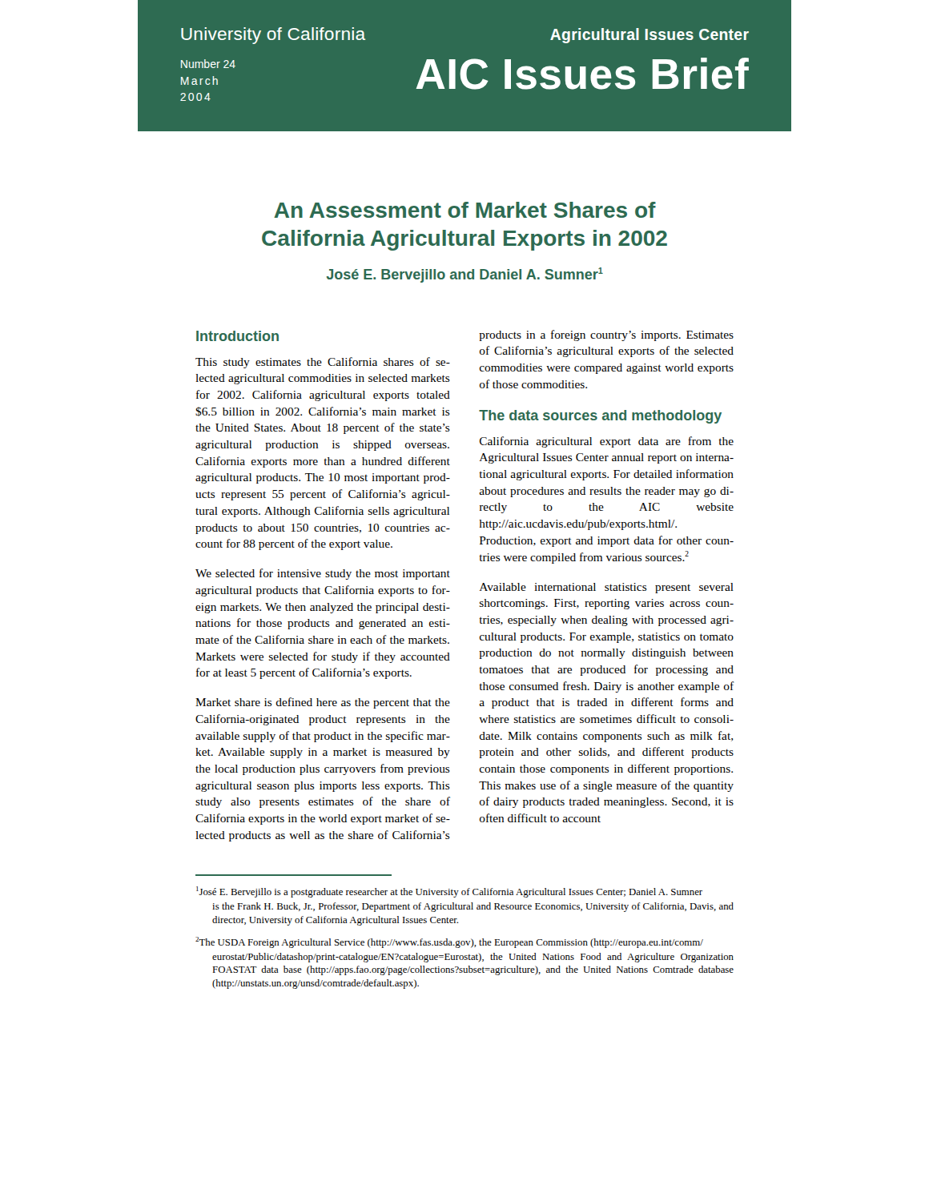University of California
Number 24
March
2004
Agricultural Issues Center
AIC Issues Brief
An Assessment of Market Shares of
California Agricultural Exports in 2002
José E. Bervejillo and Daniel A. Sumner1
Introduction
This study estimates the California shares of selected agricultural commodities in selected markets for 2002. California agricultural exports totaled $6.5 billion in 2002. California’s main market is the United States. About 18 percent of the state’s agricultural production is shipped overseas. California exports more than a hundred different agricultural products. The 10 most important products represent 55 percent of California’s agricultural exports. Although California sells agricultural products to about 150 countries, 10 countries account for 88 percent of the export value.
We selected for intensive study the most important agricultural products that California exports to foreign markets. We then analyzed the principal destinations for those products and generated an estimate of the California share in each of the markets. Markets were selected for study if they accounted for at least 5 percent of California’s exports.
Market share is defined here as the percent that the California-originated product represents in the available supply of that product in the specific market. Available supply in a market is measured by the local production plus carryovers from previous agricultural season plus imports less exports. This study also presents estimates of the share of California exports in the world export market of selected products as well as the share of California’s products in a foreign country’s imports. Estimates of California’s agricultural exports of the selected commodities were compared against world exports of those commodities.
The data sources and methodology
California agricultural export data are from the Agricultural Issues Center annual report on international agricultural exports. For detailed information about procedures and results the reader may go directly to the AIC website http://aic.ucdavis.edu/pub/exports.html/. Production, export and import data for other countries were compiled from various sources.2
Available international statistics present several shortcomings. First, reporting varies across countries, especially when dealing with processed agricultural products. For example, statistics on tomato production do not normally distinguish between tomatoes that are produced for processing and those consumed fresh. Dairy is another example of a product that is traded in different forms and where statistics are sometimes difficult to consolidate. Milk contains components such as milk fat, protein and other solids, and different products contain those components in different proportions. This makes use of a single measure of the quantity of dairy products traded meaningless. Second, it is often difficult to account
1José E. Bervejillo is a postgraduate researcher at the University of California Agricultural Issues Center; Daniel A. Sumner
is the Frank H. Buck, Jr., Professor, Department of Agricultural and Resource Economics, University of California, Davis, and director, University of California Agricultural Issues Center.
2The USDA Foreign Agricultural Service (http://www.fas.usda.gov), the European Commission (http://europa.eu.int/comm/
eurostat/Public/datashop/print-catalogue/EN?catalogue=Eurostat), the United Nations Food and Agriculture Organization FOASTAT data base (http://apps.fao.org/page/collections?subset=agriculture), and the United Nations Comtrade database (http://unstats.un.org/unsd/comtrade/default.aspx).